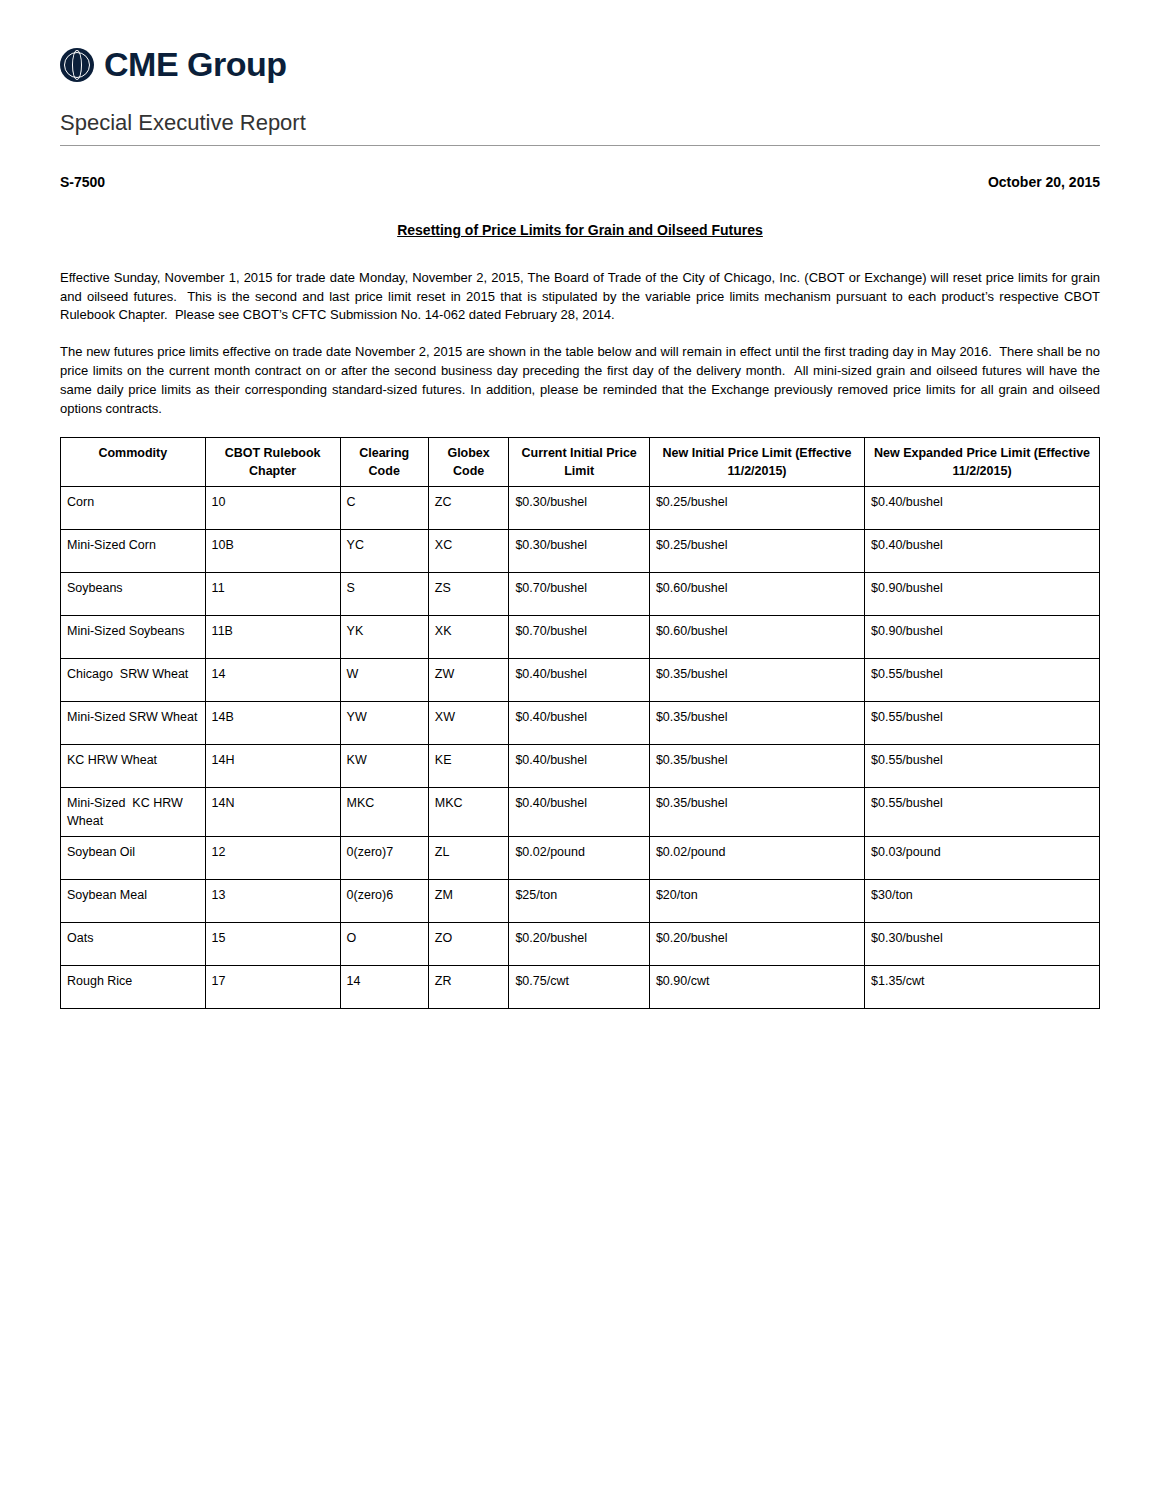CME Group
Special Executive Report
S-7500 October 20, 2015
Resetting of Price Limits for Grain and Oilseed Futures
Effective Sunday, November 1, 2015 for trade date Monday, November 2, 2015, The Board of Trade of the City of Chicago, Inc. (CBOT or Exchange) will reset price limits for grain and oilseed futures. This is the second and last price limit reset in 2015 that is stipulated by the variable price limits mechanism pursuant to each product’s respective CBOT Rulebook Chapter. Please see CBOT’s CFTC Submission No. 14-062 dated February 28, 2014.
The new futures price limits effective on trade date November 2, 2015 are shown in the table below and will remain in effect until the first trading day in May 2016. There shall be no price limits on the current month contract on or after the second business day preceding the first day of the delivery month. All mini-sized grain and oilseed futures will have the same daily price limits as their corresponding standard-sized futures. In addition, please be reminded that the Exchange previously removed price limits for all grain and oilseed options contracts.
| Commodity | CBOT Rulebook Chapter | Clearing Code | Globex Code | Current Initial Price Limit | New Initial Price Limit (Effective 11/2/2015) | New Expanded Price Limit (Effective 11/2/2015) |
| --- | --- | --- | --- | --- | --- | --- |
| Corn | 10 | C | ZC | $0.30/bushel | $0.25/bushel | $0.40/bushel |
| Mini-Sized Corn | 10B | YC | XC | $0.30/bushel | $0.25/bushel | $0.40/bushel |
| Soybeans | 11 | S | ZS | $0.70/bushel | $0.60/bushel | $0.90/bushel |
| Mini-Sized Soybeans | 11B | YK | XK | $0.70/bushel | $0.60/bushel | $0.90/bushel |
| Chicago SRW Wheat | 14 | W | ZW | $0.40/bushel | $0.35/bushel | $0.55/bushel |
| Mini-Sized SRW Wheat | 14B | YW | XW | $0.40/bushel | $0.35/bushel | $0.55/bushel |
| KC HRW Wheat | 14H | KW | KE | $0.40/bushel | $0.35/bushel | $0.55/bushel |
| Mini-Sized KC HRW Wheat | 14N | MKC | MKC | $0.40/bushel | $0.35/bushel | $0.55/bushel |
| Soybean Oil | 12 | 0(zero)7 | ZL | $0.02/pound | $0.02/pound | $0.03/pound |
| Soybean Meal | 13 | 0(zero)6 | ZM | $25/ton | $20/ton | $30/ton |
| Oats | 15 | O | ZO | $0.20/bushel | $0.20/bushel | $0.30/bushel |
| Rough Rice | 17 | 14 | ZR | $0.75/cwt | $0.90/cwt | $1.35/cwt |